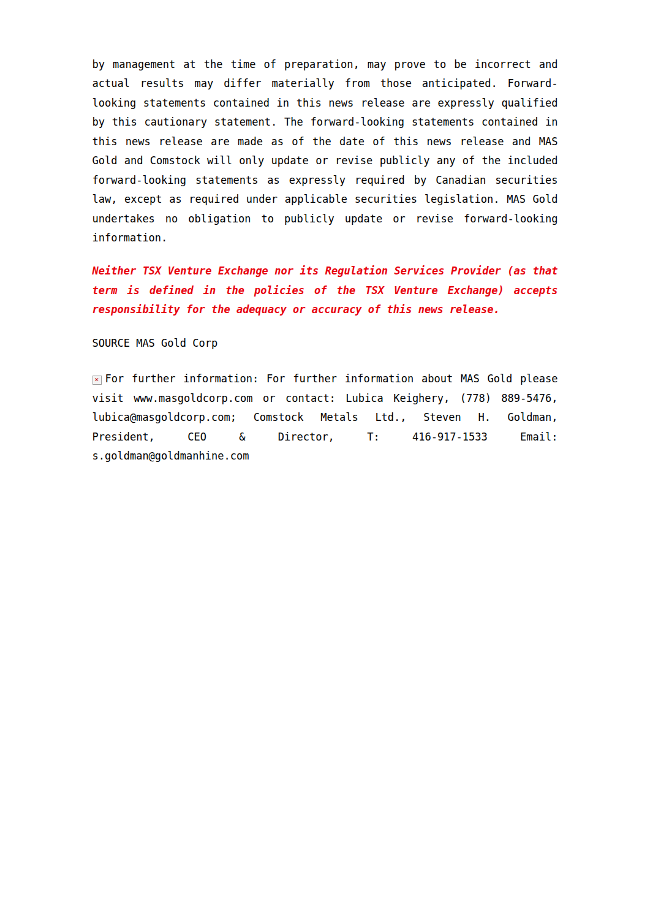by management at the time of preparation, may prove to be incorrect and actual results may differ materially from those anticipated. Forward-looking statements contained in this news release are expressly qualified by this cautionary statement. The forward-looking statements contained in this news release are made as of the date of this news release and MAS Gold and Comstock will only update or revise publicly any of the included forward-looking statements as expressly required by Canadian securities law, except as required under applicable securities legislation. MAS Gold undertakes no obligation to publicly update or revise forward-looking information.
Neither TSX Venture Exchange nor its Regulation Services Provider (as that term is defined in the policies of the TSX Venture Exchange) accepts responsibility for the adequacy or accuracy of this news release.
SOURCE MAS Gold Corp
✕For further information: For further information about MAS Gold please visit www.masgoldcorp.com or contact: Lubica Keighery, (778) 889-5476, lubica@masgoldcorp.com; Comstock Metals Ltd., Steven H. Goldman, President, CEO & Director, T: 416-917-1533 Email: s.goldman@goldmanhine.com